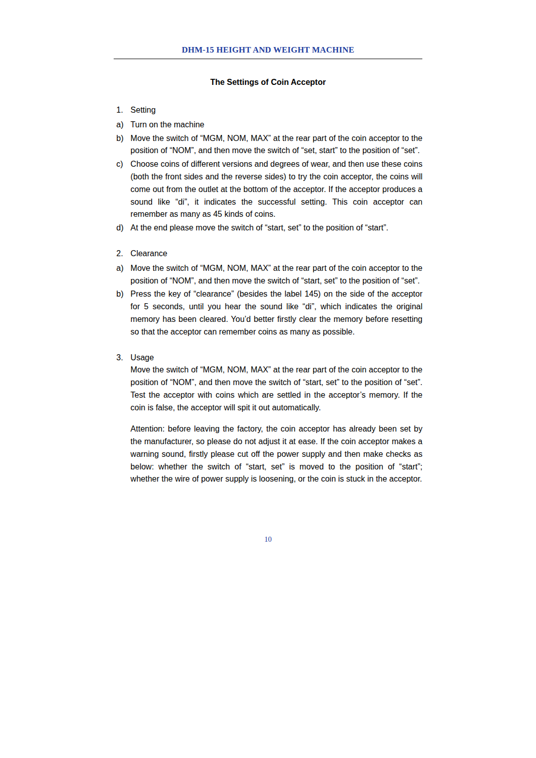DHM-15 HEIGHT AND WEIGHT MACHINE
The Settings of Coin Acceptor
1. Setting
a) Turn on the machine
b) Move the switch of “MGM, NOM, MAX” at the rear part of the coin acceptor to the position of “NOM”, and then move the switch of “set, start” to the position of “set”.
c) Choose coins of different versions and degrees of wear, and then use these coins (both the front sides and the reverse sides) to try the coin acceptor, the coins will come out from the outlet at the bottom of the acceptor. If the acceptor produces a sound like “di”, it indicates the successful setting. This coin acceptor can remember as many as 45 kinds of coins.
d) At the end please move the switch of “start, set” to the position of “start”.
2. Clearance
a) Move the switch of “MGM, NOM, MAX” at the rear part of the coin acceptor to the position of “NOM”, and then move the switch of “start, set” to the position of “set”.
b) Press the key of “clearance” (besides the label 145) on the side of the acceptor for 5 seconds, until you hear the sound like “di”, which indicates the original memory has been cleared. You’d better firstly clear the memory before resetting so that the acceptor can remember coins as many as possible.
3. Usage
Move the switch of “MGM, NOM, MAX” at the rear part of the coin acceptor to the position of “NOM”, and then move the switch of “start, set” to the position of “set”. Test the acceptor with coins which are settled in the acceptor’s memory. If the coin is false, the acceptor will spit it out automatically.
Attention: before leaving the factory, the coin acceptor has already been set by the manufacturer, so please do not adjust it at ease. If the coin acceptor makes a warning sound, firstly please cut off the power supply and then make checks as below: whether the switch of “start, set” is moved to the position of “start”; whether the wire of power supply is loosening, or the coin is stuck in the acceptor.
10